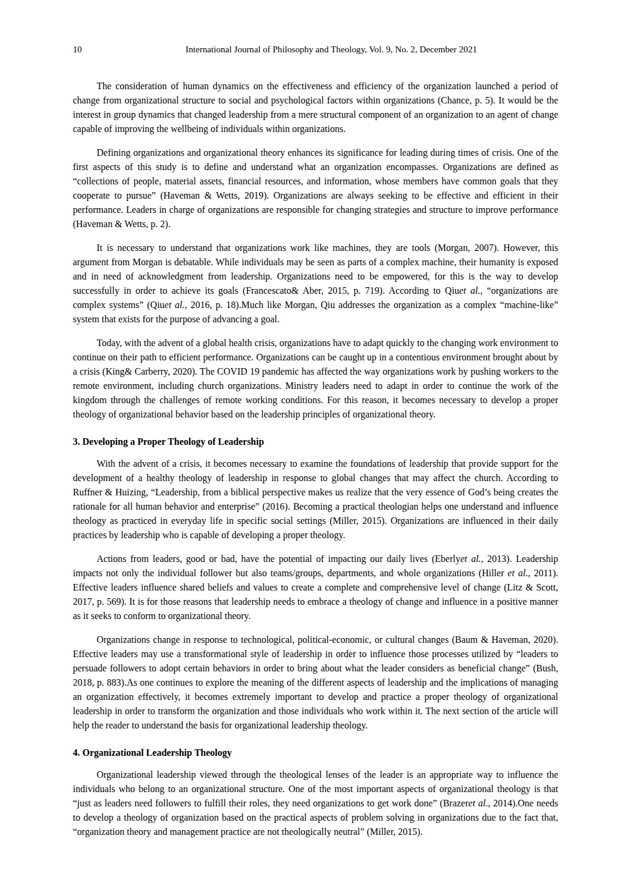10 International Journal of Philosophy and Theology, Vol. 9, No. 2, December 2021
The consideration of human dynamics on the effectiveness and efficiency of the organization launched a period of change from organizational structure to social and psychological factors within organizations (Chance, p. 5). It would be the interest in group dynamics that changed leadership from a mere structural component of an organization to an agent of change capable of improving the wellbeing of individuals within organizations.
Defining organizations and organizational theory enhances its significance for leading during times of crisis. One of the first aspects of this study is to define and understand what an organization encompasses. Organizations are defined as “collections of people, material assets, financial resources, and information, whose members have common goals that they cooperate to pursue” (Haveman & Wetts, 2019). Organizations are always seeking to be effective and efficient in their performance. Leaders in charge of organizations are responsible for changing strategies and structure to improve performance (Haveman & Wetts, p. 2).
It is necessary to understand that organizations work like machines, they are tools (Morgan, 2007). However, this argument from Morgan is debatable. While individuals may be seen as parts of a complex machine, their humanity is exposed and in need of acknowledgment from leadership. Organizations need to be empowered, for this is the way to develop successfully in order to achieve its goals (Francescato& Aber, 2015, p. 719). According to Qiuet al., “organizations are complex systems” (Qiuet al., 2016, p. 18).Much like Morgan, Qiu addresses the organization as a complex “machine-like” system that exists for the purpose of advancing a goal.
Today, with the advent of a global health crisis, organizations have to adapt quickly to the changing work environment to continue on their path to efficient performance. Organizations can be caught up in a contentious environment brought about by a crisis (King& Carberry, 2020). The COVID 19 pandemic has affected the way organizations work by pushing workers to the remote environment, including church organizations. Ministry leaders need to adapt in order to continue the work of the kingdom through the challenges of remote working conditions. For this reason, it becomes necessary to develop a proper theology of organizational behavior based on the leadership principles of organizational theory.
3. Developing a Proper Theology of Leadership
With the advent of a crisis, it becomes necessary to examine the foundations of leadership that provide support for the development of a healthy theology of leadership in response to global changes that may affect the church. According to Ruffner & Huizing, “Leadership, from a biblical perspective makes us realize that the very essence of God’s being creates the rationale for all human behavior and enterprise” (2016). Becoming a practical theologian helps one understand and influence theology as practiced in everyday life in specific social settings (Miller, 2015). Organizations are influenced in their daily practices by leadership who is capable of developing a proper theology.
Actions from leaders, good or bad, have the potential of impacting our daily lives (Eberlyet al., 2013). Leadership impacts not only the individual follower but also teams/groups, departments, and whole organizations (Hiller et al., 2011). Effective leaders influence shared beliefs and values to create a complete and comprehensive level of change (Litz & Scott, 2017, p. 569). It is for those reasons that leadership needs to embrace a theology of change and influence in a positive manner as it seeks to conform to organizational theory.
Organizations change in response to technological, political-economic, or cultural changes (Baum & Haveman, 2020). Effective leaders may use a transformational style of leadership in order to influence those processes utilized by “leaders to persuade followers to adopt certain behaviors in order to bring about what the leader considers as beneficial change” (Bush, 2018, p. 883).As one continues to explore the meaning of the different aspects of leadership and the implications of managing an organization effectively, it becomes extremely important to develop and practice a proper theology of organizational leadership in order to transform the organization and those individuals who work within it. The next section of the article will help the reader to understand the basis for organizational leadership theology.
4. Organizational Leadership Theology
Organizational leadership viewed through the theological lenses of the leader is an appropriate way to influence the individuals who belong to an organizational structure. One of the most important aspects of organizational theology is that “just as leaders need followers to fulfill their roles, they need organizations to get work done” (Brazeret al., 2014).One needs to develop a theology of organization based on the practical aspects of problem solving in organizations due to the fact that, “organization theory and management practice are not theologically neutral” (Miller, 2015).